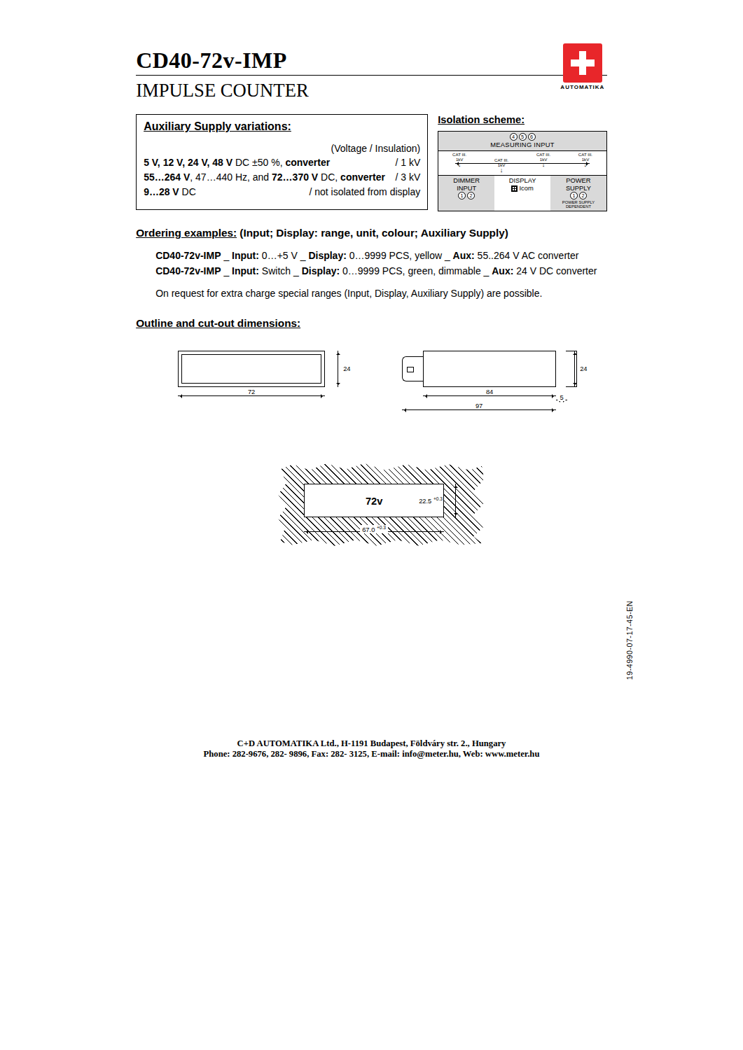CD40-72v-IMP
AUTOMATIKA
IMPULSE COUNTER
Auxiliary Supply variations:
(Voltage / Insulation)
5 V, 12 V, 24 V, 48 V DC ±50 %, converter / 1 kV
55…264 V, 47…440 Hz, and 72…370 V DC, converter / 3 kV
9…28 V DC / not isolated from display
Isolation scheme:
456 MEASURING INPUT
CAT III.
1kV
CAT III.
1kV
CAT III.
1kV
CAT III.
1kV
DIMMER INPUT 12
DISPLAY Icom
POWER SUPPLY 12
POWER SUPPLY
DEPENDENT
Ordering examples: (Input; Display: range, unit, colour; Auxiliary Supply)
CD40-72v-IMP _ Input: 0…+5 V _ Display: 0…9999 PCS, yellow _ Aux: 55..264 V AC converter
CD40-72v-IMP _ Input: Switch _ Display: 0…9999 PCS, green, dimmable _ Aux: 24 V DC converter
On request for extra charge special ranges (Input, Display, Auxiliary Supply) are possible.
Outline and cut-out dimensions:
24
72
24
84
5
97
72v
67.0 +0.3
22.5 +0.3
19-4990-07-17-45-EN
C+D AUTOMATIKA Ltd., H-1191 Budapest, Földváry str. 2., Hungary
Phone: 282-9676, 282- 9896, Fax: 282- 3125, E-mail: info@meter.hu, Web: www.meter.hu